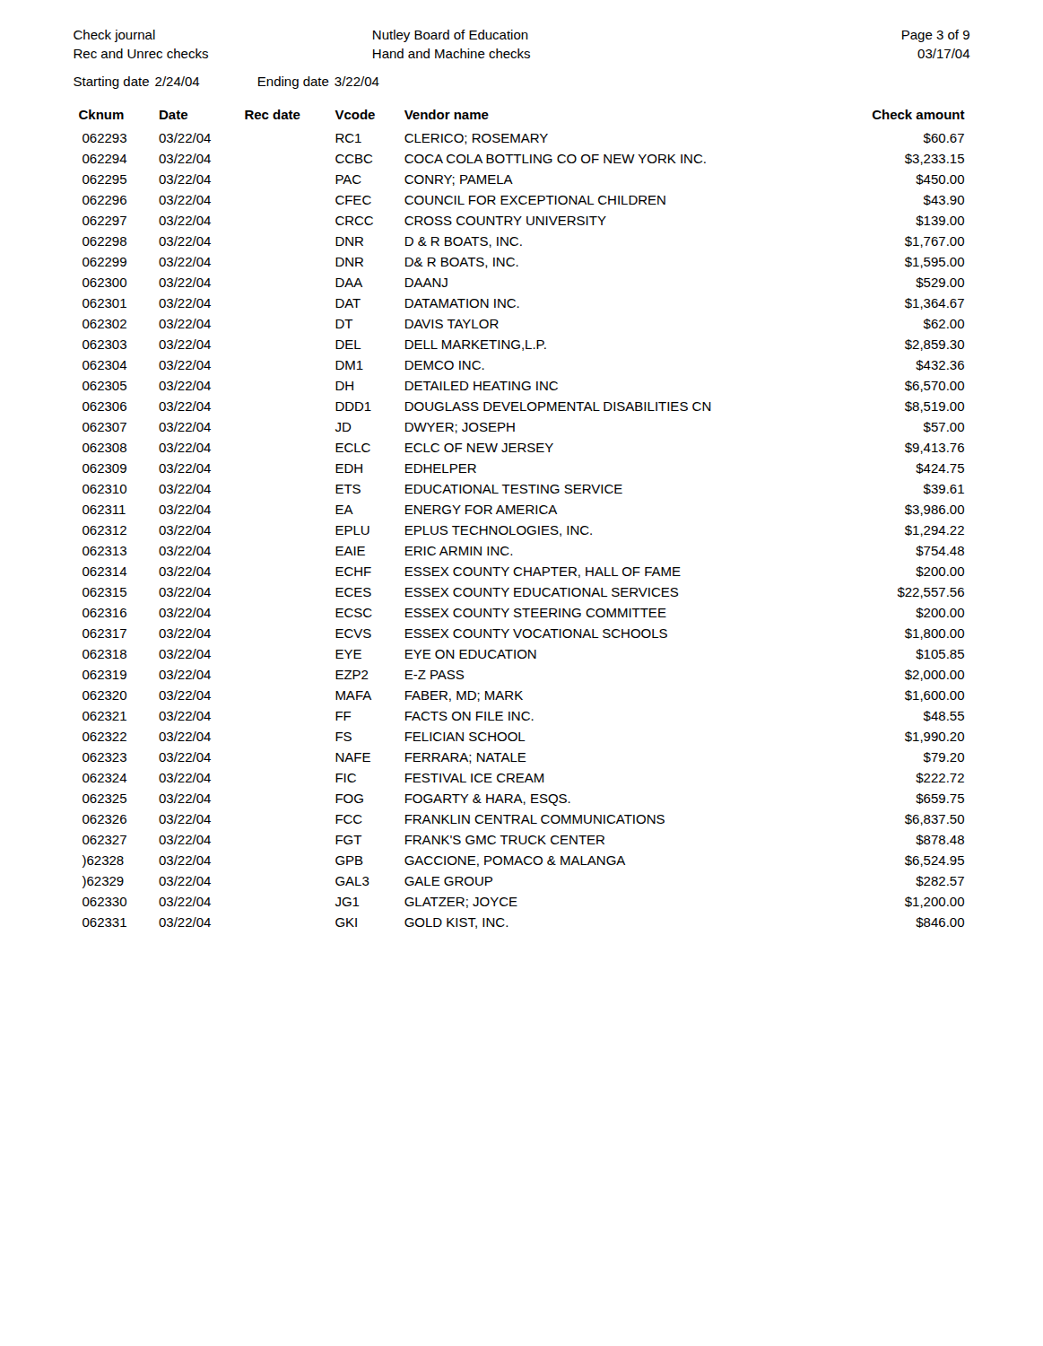Check journal
Nutley Board of Education
Page 3 of 9
Rec and Unrec checks
Hand and Machine checks
03/17/04
Starting date2/24/04 Ending date3/22/04
| Cknum | Date | Rec date | Vcode | Vendor name | Check amount |
| --- | --- | --- | --- | --- | --- |
| 062293 | 03/22/04 | | RC1 | CLERICO; ROSEMARY | $60.67 |
| 062294 | 03/22/04 | | CCBC | COCA COLA BOTTLING CO OF NEW YORK INC. | $3,233.15 |
| 062295 | 03/22/04 | | PAC | CONRY; PAMELA | $450.00 |
| 062296 | 03/22/04 | | CFEC | COUNCIL FOR EXCEPTIONAL CHILDREN | $43.90 |
| 062297 | 03/22/04 | | CRCC | CROSS COUNTRY UNIVERSITY | $139.00 |
| 062298 | 03/22/04 | | DNR | D & R BOATS, INC. | $1,767.00 |
| 062299 | 03/22/04 | | DNR | D& R BOATS, INC. | $1,595.00 |
| 062300 | 03/22/04 | | DAA | DAANJ | $529.00 |
| 062301 | 03/22/04 | | DAT | DATAMATION INC. | $1,364.67 |
| 062302 | 03/22/04 | | DT | DAVIS TAYLOR | $62.00 |
| 062303 | 03/22/04 | | DEL | DELL MARKETING,L.P. | $2,859.30 |
| 062304 | 03/22/04 | | DM1 | DEMCO INC. | $432.36 |
| 062305 | 03/22/04 | | DH | DETAILED HEATING INC | $6,570.00 |
| 062306 | 03/22/04 | | DDD1 | DOUGLASS DEVELOPMENTAL DISABILITIES CN | $8,519.00 |
| 062307 | 03/22/04 | | JD | DWYER; JOSEPH | $57.00 |
| 062308 | 03/22/04 | | ECLC | ECLC OF NEW JERSEY | $9,413.76 |
| 062309 | 03/22/04 | | EDH | EDHELPER | $424.75 |
| 062310 | 03/22/04 | | ETS | EDUCATIONAL TESTING SERVICE | $39.61 |
| 062311 | 03/22/04 | | EA | ENERGY FOR AMERICA | $3,986.00 |
| 062312 | 03/22/04 | | EPLU | EPLUS TECHNOLOGIES, INC. | $1,294.22 |
| 062313 | 03/22/04 | | EAIE | ERIC ARMIN INC. | $754.48 |
| 062314 | 03/22/04 | | ECHF | ESSEX COUNTY CHAPTER, HALL OF FAME | $200.00 |
| 062315 | 03/22/04 | | ECES | ESSEX COUNTY EDUCATIONAL SERVICES | $22,557.56 |
| 062316 | 03/22/04 | | ECSC | ESSEX COUNTY STEERING COMMITTEE | $200.00 |
| 062317 | 03/22/04 | | ECVS | ESSEX COUNTY VOCATIONAL SCHOOLS | $1,800.00 |
| 062318 | 03/22/04 | | EYE | EYE ON EDUCATION | $105.85 |
| 062319 | 03/22/04 | | EZP2 | E-Z PASS | $2,000.00 |
| 062320 | 03/22/04 | | MAFA | FABER, MD; MARK | $1,600.00 |
| 062321 | 03/22/04 | | FF | FACTS ON FILE INC. | $48.55 |
| 062322 | 03/22/04 | | FS | FELICIAN SCHOOL | $1,990.20 |
| 062323 | 03/22/04 | | NAFE | FERRARA; NATALE | $79.20 |
| 062324 | 03/22/04 | | FIC | FESTIVAL ICE CREAM | $222.72 |
| 062325 | 03/22/04 | | FOG | FOGARTY & HARA, ESQS. | $659.75 |
| 062326 | 03/22/04 | | FCC | FRANKLIN CENTRAL COMMUNICATIONS | $6,837.50 |
| 062327 | 03/22/04 | | FGT | FRANK'S GMC TRUCK CENTER | $878.48 |
| )62328 | 03/22/04 | | GPB | GACCIONE, POMACO & MALANGA | $6,524.95 |
| )62329 | 03/22/04 | | GAL3 | GALE GROUP | $282.57 |
| 062330 | 03/22/04 | | JG1 | GLATZER; JOYCE | $1,200.00 |
| 062331 | 03/22/04 | | GKI | GOLD KIST, INC. | $846.00 |